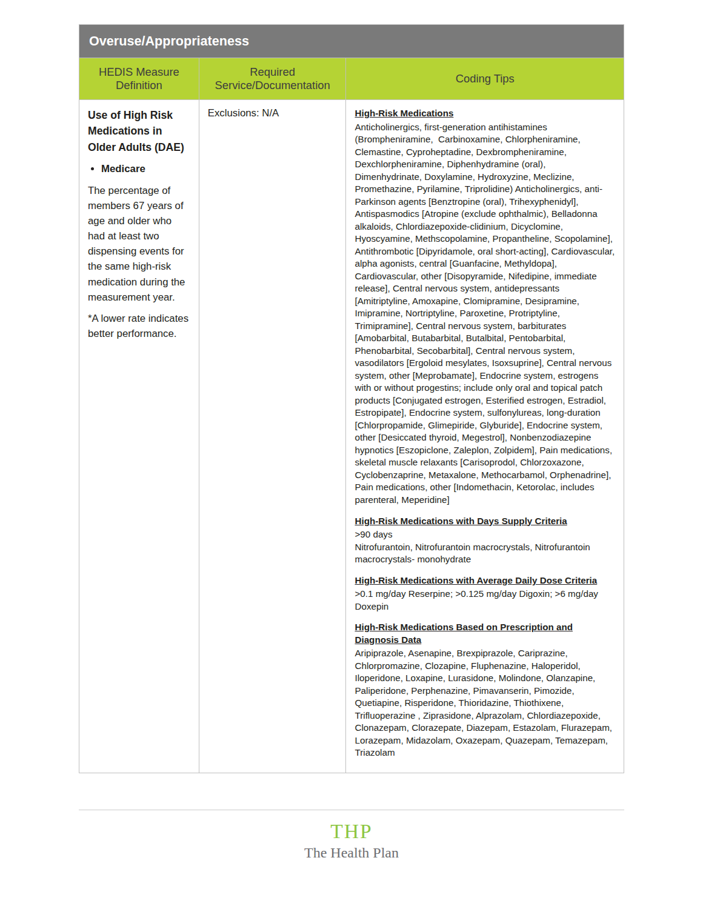| Overuse/Appropriateness |
| HEDIS Measure Definition | Required Service/Documentation | Coding Tips |
| Use of High Risk Medications in Older Adults (DAE) Medicare The percentage of members 67 years of age and older who had at least two dispensing events for the same high-risk medication during the measurement year. *A lower rate indicates better performance. | Exclusions: N/A | High-Risk Medications Anticholinergics, first-generation antihistamines (Brompheniramine, Carbinoxamine, Chlorpheniramine, Clemastine, Cyproheptadine, Dexbrompheniramine, Dexchlorpheniramine, Diphenhydramine (oral), Dimenhydrinate, Doxylamine, Hydroxyzine, Meclizine, Promethazine, Pyrilamine, Triprolidine) Anticholinergics, anti-Parkinson agents [Benztropine (oral), Trihexyphenidyl], Antispasmodics [Atropine (exclude ophthalmic), Belladonna alkaloids, Chlordiazepoxide-clidinium, Dicyclomine, Hyoscyamine, Methscopolamine, Propantheline, Scopolamine], Antithrombotic [Dipyridamole, oral short-acting], Cardiovascular, alpha agonists, central [Guanfacine, Methyldopa], Cardiovascular, other [Disopyramide, Nifedipine, immediate release], Central nervous system, antidepressants [Amitriptyline, Amoxapine, Clomipramine, Desipramine, Imipramine, Nortriptyline, Paroxetine, Protriptyline, Trimipramine], Central nervous system, barbiturates [Amobarbital, Butabarbital, Butalbital, Pentobarbital, Phenobarbital, Secobarbital], Central nervous system, vasodilators [Ergoloid mesylates, Isoxsuprine], Central nervous system, other [Meprobamate], Endocrine system, estrogens with or without progestins; include only oral and topical patch products [Conjugated estrogen, Esterified estrogen, Estradiol, Estropipate], Endocrine system, sulfonylureas, long-duration [Chlorpropamide, Glimepiride, Glyburide], Endocrine system, other [Desiccated thyroid, Megestrol], Nonbenzodiazepine hypnotics [Eszopiclone, Zaleplon, Zolpidem], Pain medications, skeletal muscle relaxants [Carisoprodol, Chlorzoxazone, Cyclobenzaprine, Metaxalone, Methocarbamol, Orphenadrine], Pain medications, other [Indomethacin, Ketorolac, includes parenteral, Meperidine] High-Risk Medications with Days Supply Criteria >90 days Nitrofurantoin, Nitrofurantoin macrocrystals, Nitrofurantoin macrocrystals- monohydrate High-Risk Medications with Average Daily Dose Criteria >0.1 mg/day Reserpine; >0.125 mg/day Digoxin; >6 mg/day Doxepin High-Risk Medications Based on Prescription and Diagnosis Data Aripiprazole, Asenapine, Brexpiprazole, Cariprazine, Chlorpromazine, Clozapine, Fluphenazine, Haloperidol, Iloperidone, Loxapine, Lurasidone, Molindone, Olanzapine, Paliperidone, Perphenazine, Pimavanserin, Pimozide, Quetiapine, Risperidone, Thioridazine, Thiothixene, Trifluoperazine , Ziprasidone, Alprazolam, Chlordiazepoxide, Clonazepam, Clorazepate, Diazepam, Estazolam, Flurazepam, Lorazepam, Midazolam, Oxazepam, Quazepam, Temazepam, Triazolam |
THP
The Health Plan